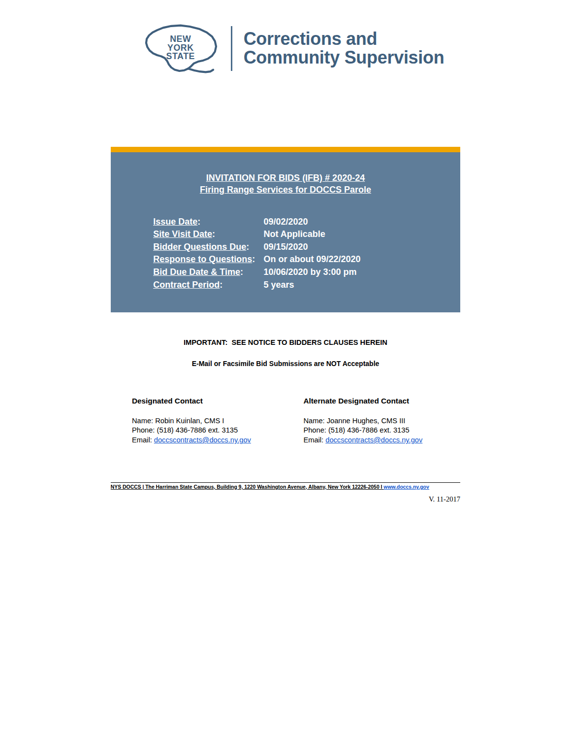NEW YORK STATE
Corrections and
Community Supervision
INVITATION FOR BIDS (IFB) # 2020-24
Firing Range Services for DOCCS Parole
| Issue Date : | 09/02/2020 |
| Site Visit Date : | Not Applicable |
| Bidder Questions Due : | 09/15/2020 |
| Response to Questions : | On or about 09/22/2020 |
| Bid Due Date & Time : | 10/06/2020 by 3:00 pm |
| Contract Period : | 5 years |
IMPORTANT: SEE NOTICE TO BIDDERS CLAUSES HEREIN
E-Mail or Facsimile Bid Submissions are NOT Acceptable
Designated Contact
Name: Robin Kuinlan, CMS I
Phone: (518) 436-7886 ext. 3135
Email: doccscontracts@doccs.ny.gov
Alternate Designated Contact
Name: Joanne Hughes, CMS III
Phone: (518) 436-7886 ext. 3135
Email: doccscontracts@doccs.ny.gov
NYS DOCCS | The Harriman State Campus, Building 9, 1220 Washington Avenue, Albany, New York 12226-2050 I www.doccs.ny.gov
V. 11-2017